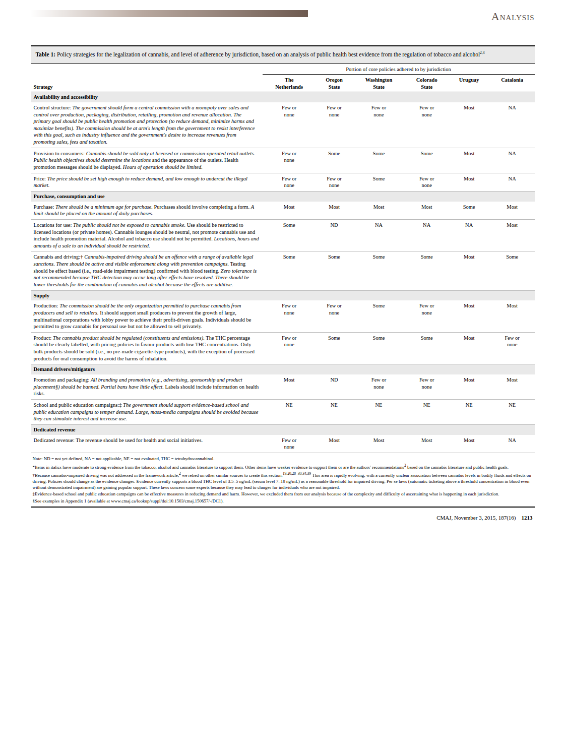Analysis
| Table 1: Policy strategies for the legalization of cannabis, and level of adherence by jurisdiction, based on an analysis of public health best evidence from the regulation of tobacco and alcohol 2,3 |
| | Portion of core policies adhered to by jurisdiction |
| Strategy | The Netherlands | Oregon State | Washington State | Colorado State | Uruguay | Catalonia |
| Availability and accessibility |
| Control structure: The government should form a central commission with a monopoly over sales and control over production, packaging, distribution, retailing, promotion and revenue allocation. The primary goal should be public health promotion and protection (to reduce demand, minimize harms and maximize benefits). The commission should be at arm's length from the government to resist interference with this goal, such as industry influence and the government's desire to increase revenues from promoting sales, fees and taxation. | Few or none | Few or none | Few or none | Few or none | Most | NA |
| Provision to consumers: Cannabis should be sold only at licensed or commission-operated retail outlets. Public health objectives should determine the locations and the appearance of the outlets. Health promotion messages should be displayed. Hours of operation should be limited. | Few or none | Some | Some | Some | Most | NA |
| Price: The price should be set high enough to reduce demand, and low enough to undercut the illegal market. | Few or none | Few or none | Some | Few or none | Most | NA |
| Purchase, consumption and use |
| Purchase: There should be a minimum age for purchase. Purchases should involve completing a form. A limit should be placed on the amount of daily purchases. | Most | Most | Most | Most | Some | Most |
| Locations for use: The public should not be exposed to cannabis smoke. Use should be restricted to licensed locations (or private homes). Cannabis lounges should be neutral, not promote cannabis use and include health promotion material. Alcohol and tobacco use should not be permitted. Locations, hours and amounts of a sale to an individual should be restricted. | Some | ND | NA | NA | NA | Most |
| Cannabis and driving:† Cannabis-impaired driving should be an offence with a range of available legal sanctions. There should be active and visible enforcement along with prevention campaigns. Testing should be effect based (i.e., road-side impairment testing) confirmed with blood testing. Zero tolerance is not recommended because THC detection may occur long after effects have resolved. There should be lower thresholds for the combination of cannabis and alcohol because the effects are additive. | Some | Some | Some | Some | Most | Some |
| Supply |
| Production: The commission should be the only organization permitted to purchase cannabis from producers and sell to retailers. It should support small producers to prevent the growth of large, multinational corporations with lobby power to achieve their profit-driven goals. Individuals should be permitted to grow cannabis for personal use but not be allowed to sell privately. | Few or none | Few or none | Some | Few or none | Most | Most |
| Product: The cannabis product should be regulated (constituents and emissions). The THC percentage should be clearly labelled, with pricing policies to favour products with low THC concentrations. Only bulk products should be sold (i.e., no pre-made cigarette-type products), with the exception of processed products for oral consumption to avoid the harms of inhalation. | Few or none | Some | Some | Some | Most | Few or none |
| Demand drivers/mitigators |
| Promotion and packaging: All branding and promotion (e.g., advertising, sponsorship and product placement§) should be banned. Partial bans have little effect. Labels should include information on health risks. | Most | ND | Few or none | Few or none | Most | Most |
| School and public education campaigns:‡ The government should support evidence-based school and public education campaigns to temper demand. Large, mass-media campaigns should be avoided because they can stimulate interest and increase use. | NE | NE | NE | NE | NE | NE |
| Dedicated revenue |
| Dedicated revenue: The revenue should be used for health and social initiatives. | Few or none | Most | Most | Most | Most | NA |
| Note: ND = not yet defined, NA = not applicable, NE = not evaluated, THC = tetrahydrocannabinol. *Items in italics have moderate to strong evidence from the tobacco, alcohol and cannabis literature to support them. Other items have weaker evidence to support them or are the authors' recommendations 2 based on the cannabis literature and public health goals. †Because cannabis-impaired driving was not addressed in the framework article, 2 we relied on other similar sources to create this section. 19,20,28–30,34,39 This area is rapidly evolving, with a currently unclear association between cannabis levels in bodily fluids and effects on driving. Policies should change as the evidence changes. Evidence currently supports a blood THC level of 3.5–5 ng/mL (serum level 7–10 ng/mL) as a reasonable threshold for impaired driving. Per se laws (automatic ticketing above a threshold concentration in blood even without demonstrated impairment) are gaining popular support. These laws concern some experts because they may lead to charges for individuals who are not impaired. ‡Evidence-based school and public education campaigns can be effective measures in reducing demand and harm. However, we excluded them from our analysis because of the complexity and difficulty of ascertaining what is happening in each jurisdiction. §See examples in Appendix 1 (available at www.cmaj.ca/lookup/suppl/doi:10.1503/cmaj.150657/-/DC1). |
CMAJ, November 3, 2015, 187(16) 1213